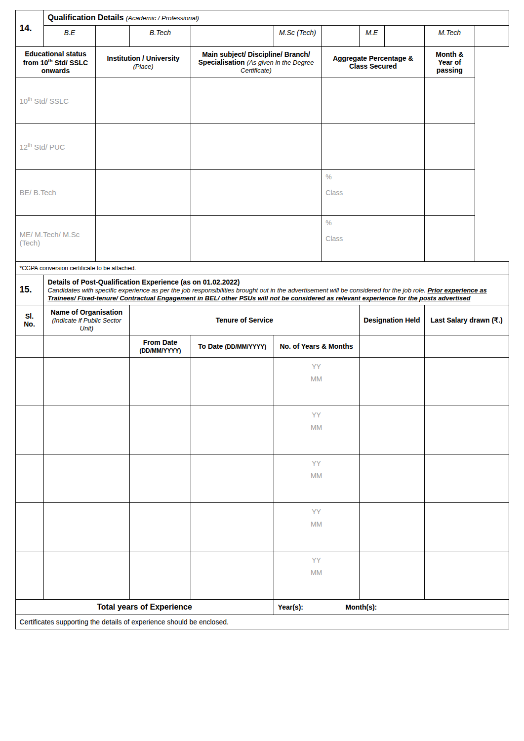| 14. | Qualification Details (Academic / Professional) |
| B.E | | B.Tech | | M.Sc (Tech) | | M.E | | M.Tech | |
| Educational status from 10 th Std/ SSLC onwards | Institution / University (Place) | Main subject/ Discipline/ Branch/ Specialisation (As given in the Degree Certificate) | Aggregate Percentage & Class Secured | Month & Year of passing |
| 10 th Std/ SSLC | | | | |
| 12 th Std/ PUC | | | | |
| BE/ B.Tech | | | % Class | |
| ME/ M.Tech/ M.Sc (Tech) | | | % Class | |
| *CGPA conversion certificate to be attached. |
| 15. | Details of Post-Qualification Experience (as on 01.02.2022) Candidates with specific experience as per the job responsibilities brought out in the advertisement will be considered for the job role. Prior experience as Trainees/ Fixed-tenure/ Contractual Engagement in BEL/ other PSUs will not be considered as relevant experience for the posts advertised |
| Sl. No. | Name of Organisation (Indicate if Public Sector Unit) | Tenure of Service | Designation Held | Last Salary drawn (₹.) |
| | | From Date (DD/MM/YYYY) | To Date (DD/MM/YYYY) | No. of Years & Months | | |
| | | | | YY MM | | |
| | | | | YY MM | | |
| | | | | YY MM | | |
| | | | | YY MM | | |
| | | | | YY MM | | |
| Total years of Experience | Year(s): Month(s): |
| Certificates supporting the details of experience should be enclosed. |